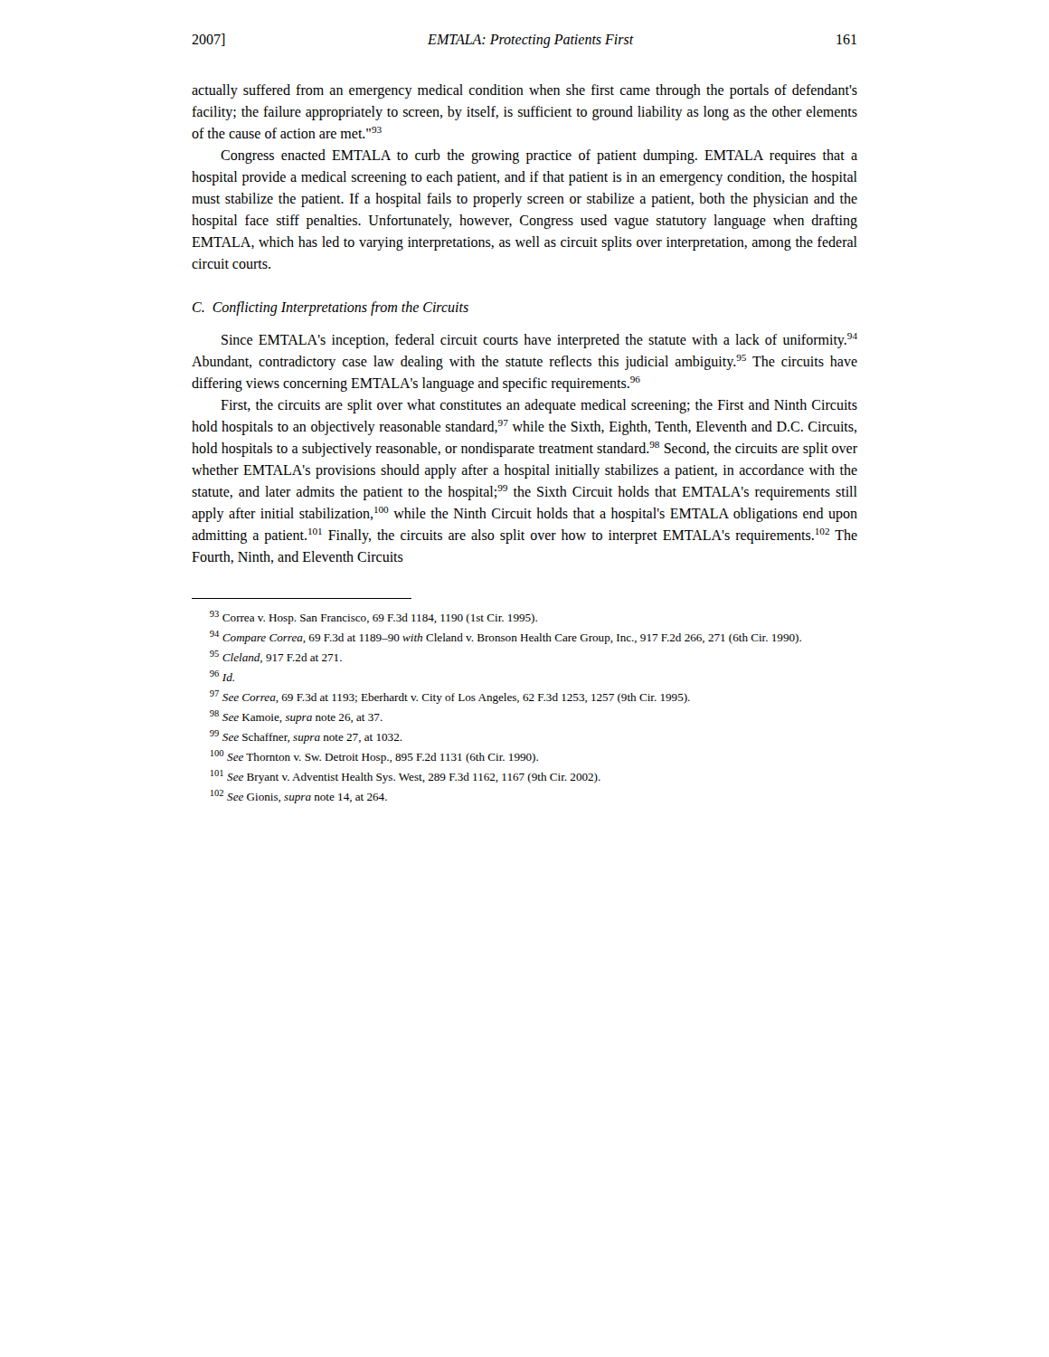2007] EMTALA: Protecting Patients First 161
actually suffered from an emergency medical condition when she first came through the portals of defendant's facility; the failure appropriately to screen, by itself, is sufficient to ground liability as long as the other elements of the cause of action are met."93
Congress enacted EMTALA to curb the growing practice of patient dumping. EMTALA requires that a hospital provide a medical screening to each patient, and if that patient is in an emergency condition, the hospital must stabilize the patient. If a hospital fails to properly screen or stabilize a patient, both the physician and the hospital face stiff penalties. Unfortunately, however, Congress used vague statutory language when drafting EMTALA, which has led to varying interpretations, as well as circuit splits over interpretation, among the federal circuit courts.
C. Conflicting Interpretations from the Circuits
Since EMTALA's inception, federal circuit courts have interpreted the statute with a lack of uniformity.94 Abundant, contradictory case law dealing with the statute reflects this judicial ambiguity.95 The circuits have differing views concerning EMTALA's language and specific requirements.96
First, the circuits are split over what constitutes an adequate medical screening; the First and Ninth Circuits hold hospitals to an objectively reasonable standard,97 while the Sixth, Eighth, Tenth, Eleventh and D.C. Circuits, hold hospitals to a subjectively reasonable, or nondisparate treatment standard.98 Second, the circuits are split over whether EMTALA's provisions should apply after a hospital initially stabilizes a patient, in accordance with the statute, and later admits the patient to the hospital;99 the Sixth Circuit holds that EMTALA's requirements still apply after initial stabilization,100 while the Ninth Circuit holds that a hospital's EMTALA obligations end upon admitting a patient.101 Finally, the circuits are also split over how to interpret EMTALA's requirements.102 The Fourth, Ninth, and Eleventh Circuits
93 Correa v. Hosp. San Francisco, 69 F.3d 1184, 1190 (1st Cir. 1995).
94 Compare Correa, 69 F.3d at 1189–90 with Cleland v. Bronson Health Care Group, Inc., 917 F.2d 266, 271 (6th Cir. 1990).
95 Cleland, 917 F.2d at 271.
96 Id.
97 See Correa, 69 F.3d at 1193; Eberhardt v. City of Los Angeles, 62 F.3d 1253, 1257 (9th Cir. 1995).
98 See Kamoie, supra note 26, at 37.
99 See Schaffner, supra note 27, at 1032.
100 See Thornton v. Sw. Detroit Hosp., 895 F.2d 1131 (6th Cir. 1990).
101 See Bryant v. Adventist Health Sys. West, 289 F.3d 1162, 1167 (9th Cir. 2002).
102 See Gionis, supra note 14, at 264.